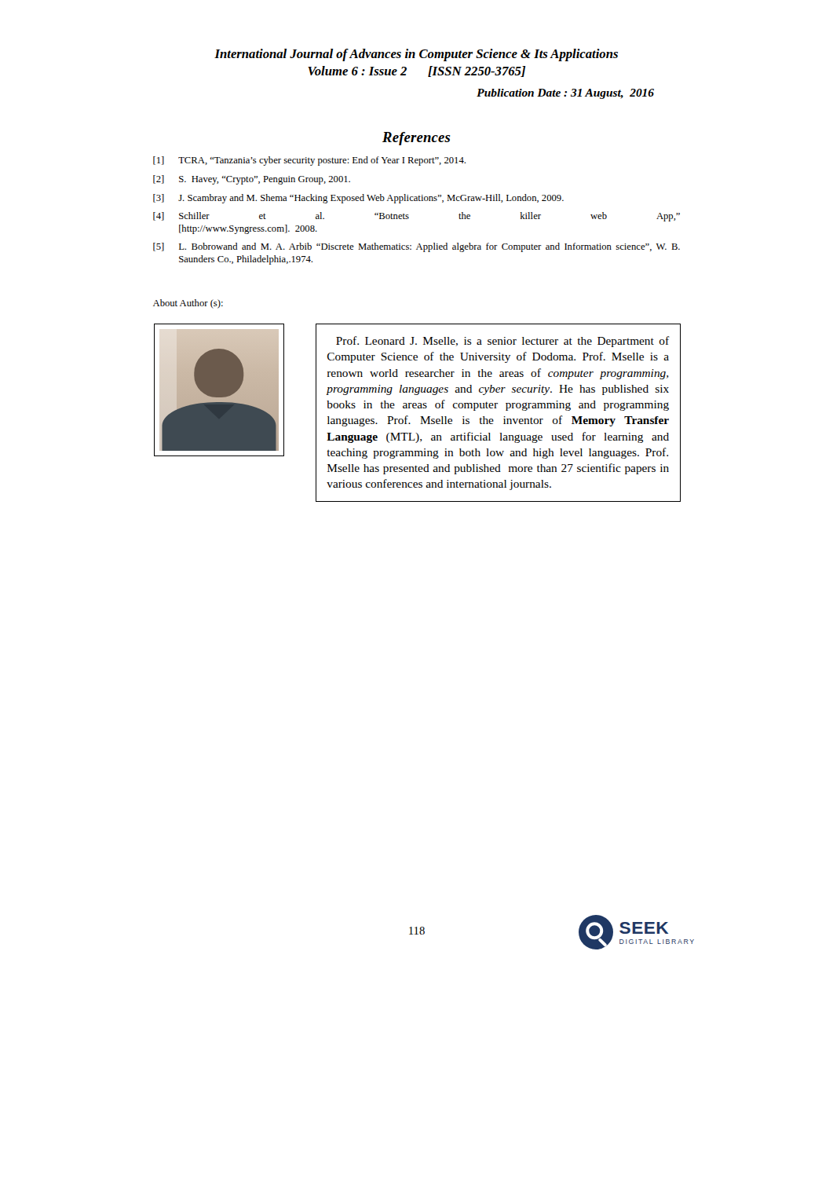International Journal of Advances in Computer Science & Its Applications
Volume 6 : Issue 2 [ISSN 2250-3765]
Publication Date : 31 August, 2016
References
[1] TCRA, “Tanzania’s cyber security posture: End of Year I Report”, 2014.
[2] S. Havey, “Crypto”, Penguin Group, 2001.
[3] J. Scambray and M. Shema “Hacking Exposed Web Applications”, McGraw-Hill, London, 2009.
[4] Schiller et al.“Botnets the killer web App,” [http://www.Syngress.com]. 2008.
[5] L. Bobrowand and M. A. Arbib “Discrete Mathematics: Applied algebra for Computer and Information science”, W. B. Saunders Co., Philadelphia,.1974.
About Author (s):
Prof. Leonard J. Mselle, is a senior lecturer at the Department of Computer Science of the University of Dodoma. Prof. Mselle is a renown world researcher in the areas of computer programming, programming languages and cyber security. He has published six books in the areas of computer programming and programming languages. Prof. Mselle is the inventor of Memory Transfer Language (MTL), an artificial language used for learning and teaching programming in both low and high level languages. Prof. Mselle has presented and published more than 27 scientific papers in various conferences and international journals.
118
SEEK DIGITAL LIBRARY